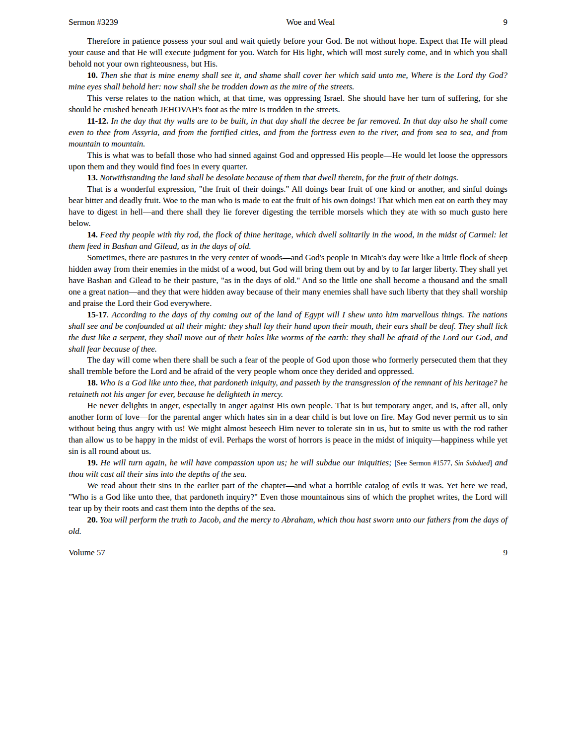Sermon #3239 Woe and Weal 9
Therefore in patience possess your soul and wait quietly before your God. Be not without hope. Expect that He will plead your cause and that He will execute judgment for you. Watch for His light, which will most surely come, and in which you shall behold not your own righteousness, but His.
10. Then she that is mine enemy shall see it, and shame shall cover her which said unto me, Where is the Lord thy God? mine eyes shall behold her: now shall she be trodden down as the mire of the streets.
This verse relates to the nation which, at that time, was oppressing Israel. She should have her turn of suffering, for she should be crushed beneath JEHOVAH's foot as the mire is trodden in the streets.
11-12. In the day that thy walls are to be built, in that day shall the decree be far removed. In that day also he shall come even to thee from Assyria, and from the fortified cities, and from the fortress even to the river, and from sea to sea, and from mountain to mountain.
This is what was to befall those who had sinned against God and oppressed His people—He would let loose the oppressors upon them and they would find foes in every quarter.
13. Notwithstanding the land shall be desolate because of them that dwell therein, for the fruit of their doings.
That is a wonderful expression, "the fruit of their doings." All doings bear fruit of one kind or another, and sinful doings bear bitter and deadly fruit. Woe to the man who is made to eat the fruit of his own doings! That which men eat on earth they may have to digest in hell—and there shall they lie forever digesting the terrible morsels which they ate with so much gusto here below.
14. Feed thy people with thy rod, the flock of thine heritage, which dwell solitarily in the wood, in the midst of Carmel: let them feed in Bashan and Gilead, as in the days of old.
Sometimes, there are pastures in the very center of woods—and God's people in Micah's day were like a little flock of sheep hidden away from their enemies in the midst of a wood, but God will bring them out by and by to far larger liberty. They shall yet have Bashan and Gilead to be their pasture, "as in the days of old." And so the little one shall become a thousand and the small one a great nation—and they that were hidden away because of their many enemies shall have such liberty that they shall worship and praise the Lord their God everywhere.
15-17. According to the days of thy coming out of the land of Egypt will I shew unto him marvellous things. The nations shall see and be confounded at all their might: they shall lay their hand upon their mouth, their ears shall be deaf. They shall lick the dust like a serpent, they shall move out of their holes like worms of the earth: they shall be afraid of the Lord our God, and shall fear because of thee.
The day will come when there shall be such a fear of the people of God upon those who formerly persecuted them that they shall tremble before the Lord and be afraid of the very people whom once they derided and oppressed.
18. Who is a God like unto thee, that pardoneth iniquity, and passeth by the transgression of the remnant of his heritage? he retaineth not his anger for ever, because he delighteth in mercy.
He never delights in anger, especially in anger against His own people. That is but temporary anger, and is, after all, only another form of love—for the parental anger which hates sin in a dear child is but love on fire. May God never permit us to sin without being thus angry with us! We might almost beseech Him never to tolerate sin in us, but to smite us with the rod rather than allow us to be happy in the midst of evil. Perhaps the worst of horrors is peace in the midst of iniquity—happiness while yet sin is all round about us.
19. He will turn again, he will have compassion upon us; he will subdue our iniquities; [See Sermon #1577, Sin Subdued] and thou wilt cast all their sins into the depths of the sea.
We read about their sins in the earlier part of the chapter—and what a horrible catalog of evils it was. Yet here we read, "Who is a God like unto thee, that pardoneth inquiry?" Even those mountainous sins of which the prophet writes, the Lord will tear up by their roots and cast them into the depths of the sea.
20. You will perform the truth to Jacob, and the mercy to Abraham, which thou hast sworn unto our fathers from the days of old.
Volume 57 9